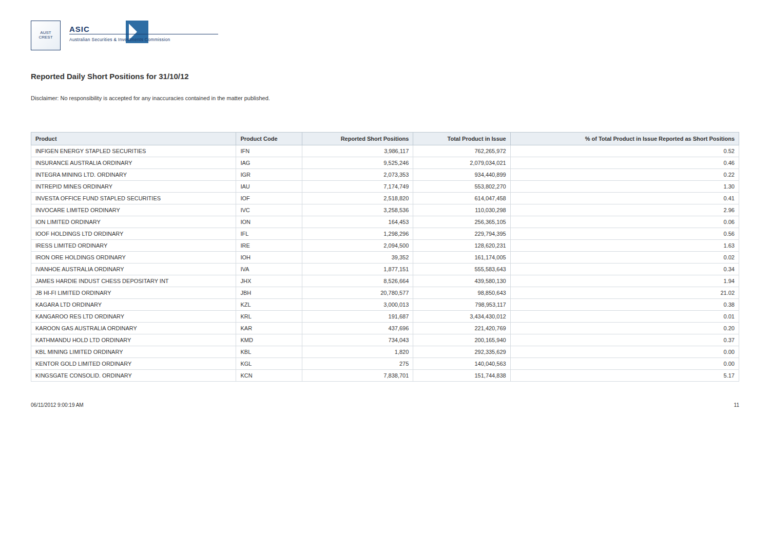AUST
CREST
ASIC
Australian Securities & Investments Commission
Reported Daily Short Positions for 31/10/12
Disclaimer: No responsibility is accepted for any inaccuracies contained in the matter published.
| Product | Product Code | Reported Short Positions | Total Product in Issue | % of Total Product in Issue Reported as Short Positions |
| --- | --- | --- | --- | --- |
| INFIGEN ENERGY STAPLED SECURITIES | IFN | 3,986,117 | 762,265,972 | 0.52 |
| INSURANCE AUSTRALIA ORDINARY | IAG | 9,525,246 | 2,079,034,021 | 0.46 |
| INTEGRA MINING LTD. ORDINARY | IGR | 2,073,353 | 934,440,899 | 0.22 |
| INTREPID MINES ORDINARY | IAU | 7,174,749 | 553,802,270 | 1.30 |
| INVESTA OFFICE FUND STAPLED SECURITIES | IOF | 2,518,820 | 614,047,458 | 0.41 |
| INVOCARE LIMITED ORDINARY | IVC | 3,258,536 | 110,030,298 | 2.96 |
| ION LIMITED ORDINARY | ION | 164,453 | 256,365,105 | 0.06 |
| IOOF HOLDINGS LTD ORDINARY | IFL | 1,298,296 | 229,794,395 | 0.56 |
| IRESS LIMITED ORDINARY | IRE | 2,094,500 | 128,620,231 | 1.63 |
| IRON ORE HOLDINGS ORDINARY | IOH | 39,352 | 161,174,005 | 0.02 |
| IVANHOE AUSTRALIA ORDINARY | IVA | 1,877,151 | 555,583,643 | 0.34 |
| JAMES HARDIE INDUST CHESS DEPOSITARY INT | JHX | 8,526,664 | 439,580,130 | 1.94 |
| JB HI-FI LIMITED ORDINARY | JBH | 20,780,577 | 98,850,643 | 21.02 |
| KAGARA LTD ORDINARY | KZL | 3,000,013 | 798,953,117 | 0.38 |
| KANGAROO RES LTD ORDINARY | KRL | 191,687 | 3,434,430,012 | 0.01 |
| KAROON GAS AUSTRALIA ORDINARY | KAR | 437,696 | 221,420,769 | 0.20 |
| KATHMANDU HOLD LTD ORDINARY | KMD | 734,043 | 200,165,940 | 0.37 |
| KBL MINING LIMITED ORDINARY | KBL | 1,820 | 292,335,629 | 0.00 |
| KENTOR GOLD LIMITED ORDINARY | KGL | 275 | 140,040,563 | 0.00 |
| KINGSGATE CONSOLID. ORDINARY | KCN | 7,838,701 | 151,744,838 | 5.17 |
06/11/2012 9:00:19 AM 11